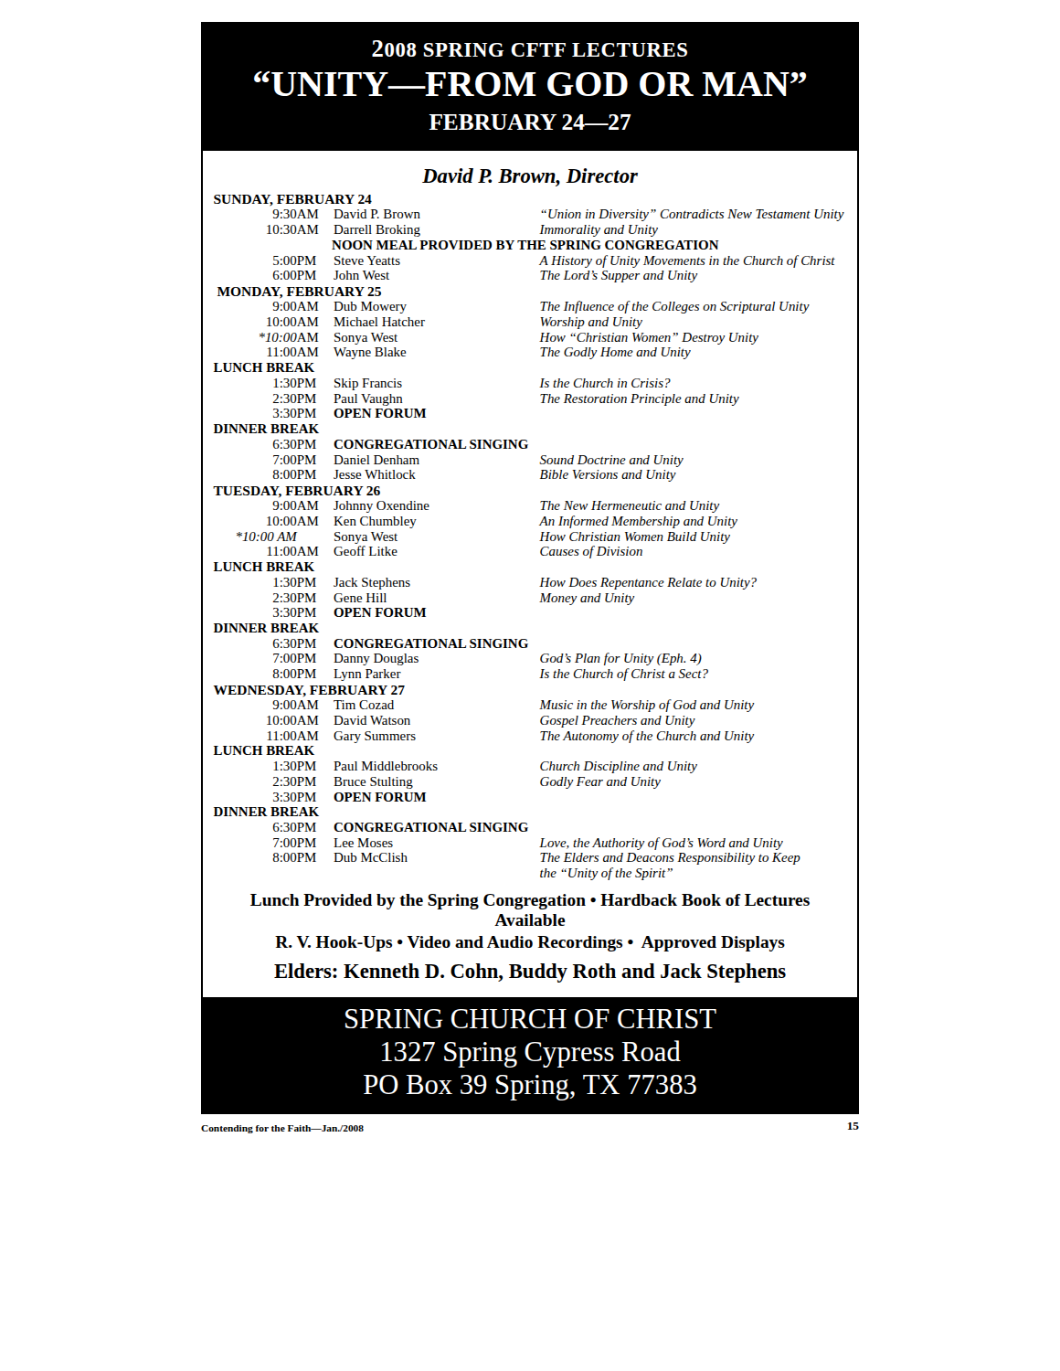2008 SPRING CFTF LECTURES
“UNITY—FROM GOD OR MAN”
FEBRUARY 24—27
David P. Brown, Director
| SUNDAY, FEBRUARY 24 |
| 9:30 | AM | David P. Brown | “Union in Diversity” Contradicts New Testament Unity |
| 10:30 | AM | Darrell Broking | Immorality and Unity |
| NOON MEAL PROVIDED BY THE SPRING CONGREGATION |
| 5:00 | PM | Steve Yeatts | A History of Unity Movements in the Church of Christ |
| 6:00 | PM | John West | The Lord’s Supper and Unity |
| MONDAY, FEBRUARY 25 |
| 9:00 | AM | Dub Mowery | The Influence of the Colleges on Scriptural Unity |
| 10:00 | AM | Michael Hatcher | Worship and Unity |
| * 10:00 | AM | Sonya West | How “Christian Women” Destroy Unity |
| 11:00 | AM | Wayne Blake | The Godly Home and Unity |
| LUNCH BREAK |
| 1:30 | PM | Skip Francis | Is the Church in Crisis? |
| 2:30 | PM | Paul Vaughn | The Restoration Principle and Unity |
| 3:30 | PM | OPEN FORUM |
| DINNER BREAK |
| 6:30 | PM | CONGREGATIONAL SINGING |
| 7:00 | PM | Daniel Denham | Sound Doctrine and Unity |
| 8:00 | PM | Jesse Whitlock | Bible Versions and Unity |
| TUESDAY, FEBRUARY 26 |
| 9:00 | AM | Johnny Oxendine | The New Hermeneutic and Unity |
| 10:00 | AM | Ken Chumbley | An Informed Membership and Unity |
| * 10:00 AM | | Sonya West | How Christian Women Build Unity |
| 11:00 | AM | Geoff Litke | Causes of Division |
| LUNCH BREAK |
| 1:30 | PM | Jack Stephens | How Does Repentance Relate to Unity? |
| 2:30 | PM | Gene Hill | Money and Unity |
| 3:30 | PM | OPEN FORUM |
| DINNER BREAK |
| 6:30 | PM | CONGREGATIONAL SINGING |
| 7:00 | PM | Danny Douglas | God’s Plan for Unity (Eph. 4) |
| 8:00 | PM | Lynn Parker | Is the Church of Christ a Sect? |
| WEDNESDAY, FEBRUARY 27 |
| 9:00 | AM | Tim Cozad | Music in the Worship of God and Unity |
| 10:00 | AM | David Watson | Gospel Preachers and Unity |
| 11:00 | AM | Gary Summers | The Autonomy of the Church and Unity |
| LUNCH BREAK |
| 1:30 | PM | Paul Middlebrooks | Church Discipline and Unity |
| 2:30 | PM | Bruce Stulting | Godly Fear and Unity |
| 3:30 | PM | OPEN FORUM |
| DINNER BREAK |
| 6:30 | PM | CONGREGATIONAL SINGING |
| 7:00 | PM | Lee Moses | Love, the Authority of God’s Word and Unity |
| 8:00 | PM | Dub McClish | The Elders and Deacons Responsibility to Keep |
| | | | the “Unity of the Spirit” |
Lunch Provided by the Spring Congregation • Hardback Book of Lectures Available
R. V. Hook-Ups • Video and Audio Recordings • Approved Displays
Elders: Kenneth D. Cohn, Buddy Roth and Jack Stephens
SPRING CHURCH OF CHRIST
1327 Spring Cypress Road
PO Box 39 Spring, TX 77383
Contending for the Faith—Jan./2008
15